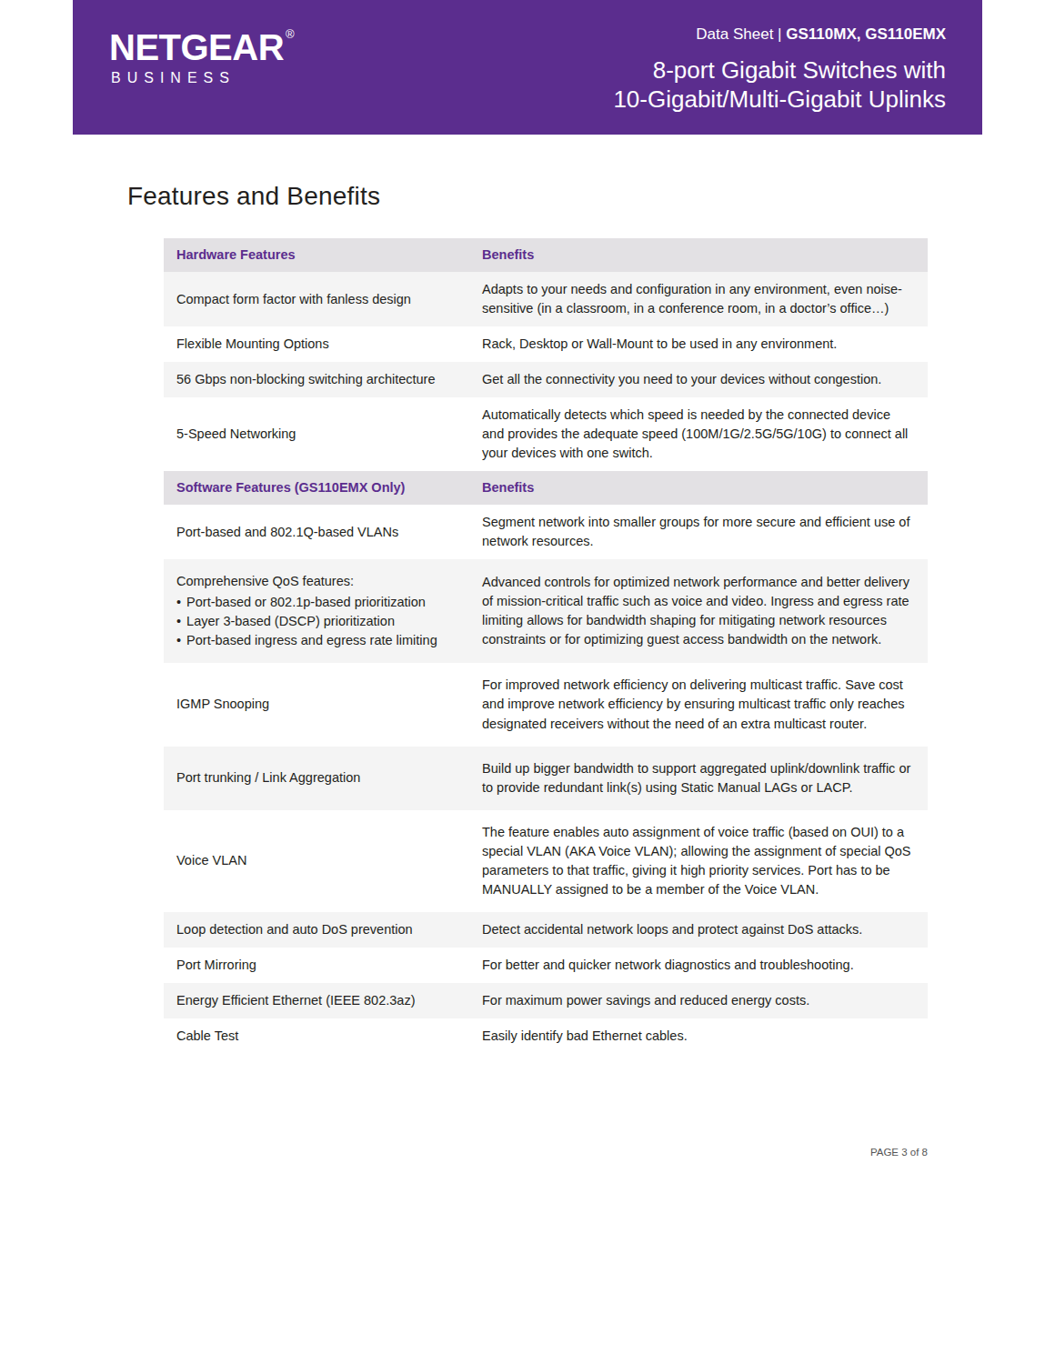NETGEAR®
BUSINESS
Data Sheet | GS110MX, GS110EMX
8-port Gigabit Switches with
10-Gigabit/Multi-Gigabit Uplinks
Features and Benefits
| Hardware Features | Benefits |
| --- | --- |
| Compact form factor with fanless design | Adapts to your needs and configuration in any environment, even noise-sensitive (in a classroom, in a conference room, in a doctor’s office…) |
| Flexible Mounting Options | Rack, Desktop or Wall-Mount to be used in any environment. |
| 56 Gbps non-blocking switching architecture | Get all the connectivity you need to your devices without congestion. |
| 5-Speed Networking | Automatically detects which speed is needed by the connected device and provides the adequate speed (100M/1G/2.5G/5G/10G) to connect all your devices with one switch. |
| Software Features (GS110EMX Only) | Benefits |
| Port-based and 802.1Q-based VLANs | Segment network into smaller groups for more secure and efficient use of network resources. |
| Comprehensive QoS features: Port-based or 802.1p-based prioritization Layer 3-based (DSCP) prioritization Port-based ingress and egress rate limiting | Advanced controls for optimized network performance and better delivery of mission-critical traffic such as voice and video. Ingress and egress rate limiting allows for bandwidth shaping for mitigating network resources constraints or for optimizing guest access bandwidth on the network. |
| IGMP Snooping | For improved network efficiency on delivering multicast traffic. Save cost and improve network efficiency by ensuring multicast traffic only reaches designated receivers without the need of an extra multicast router. |
| Port trunking / Link Aggregation | Build up bigger bandwidth to support aggregated uplink/downlink traffic or to provide redundant link(s) using Static Manual LAGs or LACP. |
| Voice VLAN | The feature enables auto assignment of voice traffic (based on OUI) to a special VLAN (AKA Voice VLAN); allowing the assignment of special QoS parameters to that traffic, giving it high priority services. Port has to be MANUALLY assigned to be a member of the Voice VLAN. |
| Loop detection and auto DoS prevention | Detect accidental network loops and protect against DoS attacks. |
| Port Mirroring | For better and quicker network diagnostics and troubleshooting. |
| Energy Efficient Ethernet (IEEE 802.3az) | For maximum power savings and reduced energy costs. |
| Cable Test | Easily identify bad Ethernet cables. |
PAGE 3 of 8